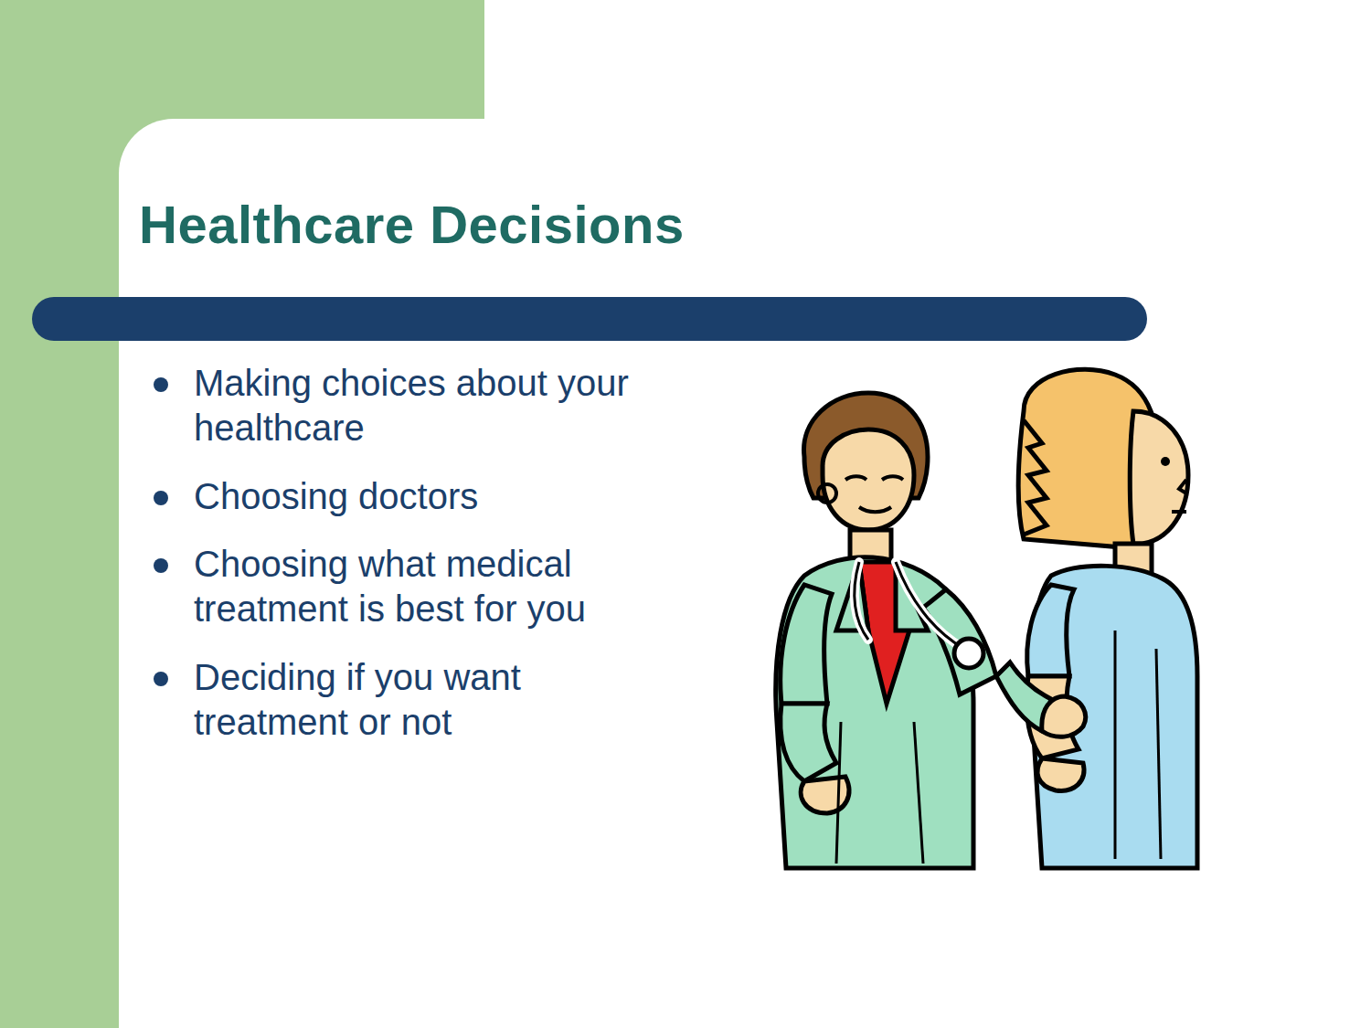Healthcare Decisions
Making choices about your healthcare
Choosing doctors
Choosing what medical treatment is best for you
Deciding if you want treatment or not